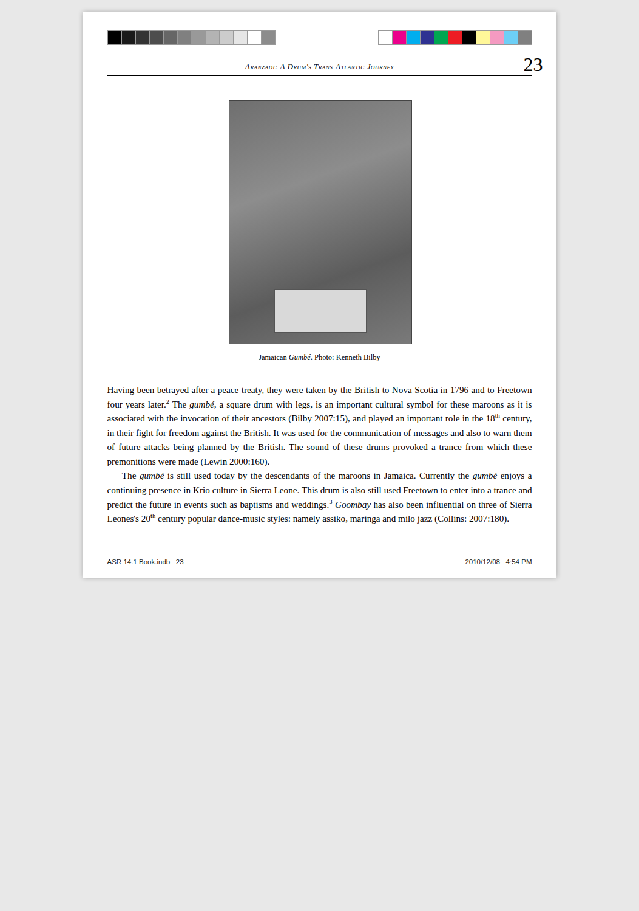Aranzadi: A Drum's Trans-Atlantic Journey 23
Jamaican Gumbé. Photo: Kenneth Bilby
Having been betrayed after a peace treaty, they were taken by the British to Nova Scotia in 1796 and to Freetown four years later.2 The gumbé, a square drum with legs, is an important cultural symbol for these maroons as it is associated with the invocation of their ancestors (Bilby 2007:15), and played an important role in the 18th century, in their fight for freedom against the British. It was used for the communication of messages and also to warn them of future attacks being planned by the British. The sound of these drums provoked a trance from which these premonitions were made (Lewin 2000:160).
The gumbé is still used today by the descendants of the maroons in Jamaica. Currently the gumbé enjoys a continuing presence in Krio culture in Sierra Leone. This drum is also still used Freetown to enter into a trance and predict the future in events such as baptisms and weddings.3 Goombay has also been influential on three of Sierra Leones's 20th century popular dance-music styles: namely assiko, maringa and milo jazz (Collins: 2007:180).
ASR 14.1 Book.indb 23 2010/12/08 4:54 PM